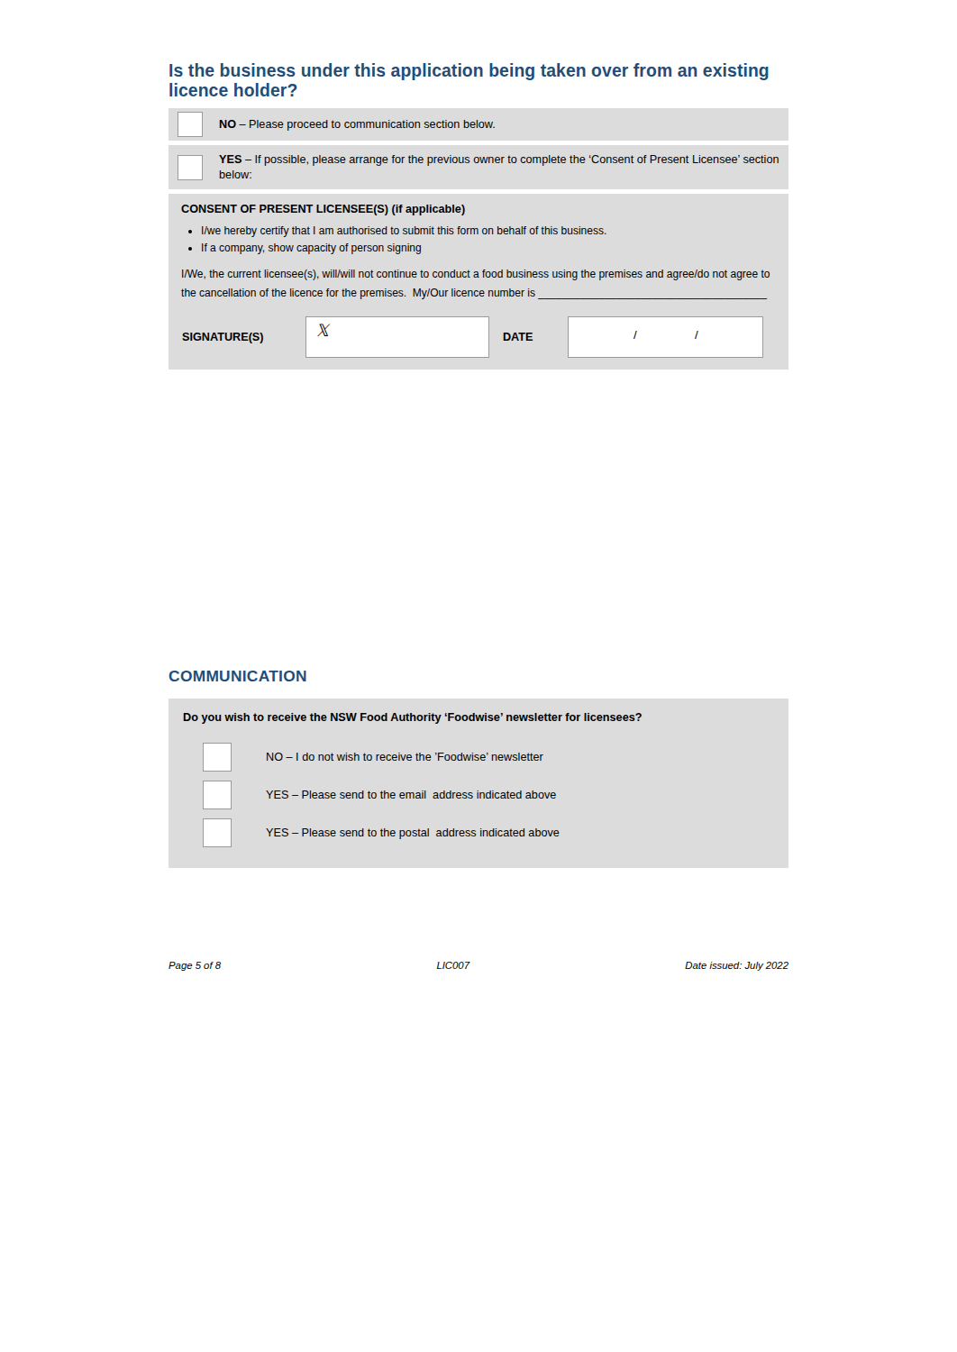Is the business under this application being taken over from an existing licence holder?
| | NO – Please proceed to communication section below. |
| | YES – If possible, please arrange for the previous owner to complete the ‘Consent of Present Licensee’ section below: |
CONSENT OF PRESENT LICENSEE(S) (if applicable)
I/we hereby certify that I am authorised to submit this form on behalf of this business.
If a company, show capacity of person signing
I/We, the current licensee(s), will/will not continue to conduct a food business using the premises and agree/do not agree to the cancellation of the licence for the premises. My/Our licence number is ______________________________________
| SIGNATURE(S) | 𝕏 | DATE | / / |
COMMUNICATION
Do you wish to receive the NSW Food Authority ‘Foodwise’ newsletter for licensees?
| | NO – I do not wish to receive the ’Foodwise’ newsletter |
| | YES – Please send to the email address indicated above |
| | YES – Please send to the postal address indicated above |
Page 5 of 8 LIC007 Date issued: July 2022